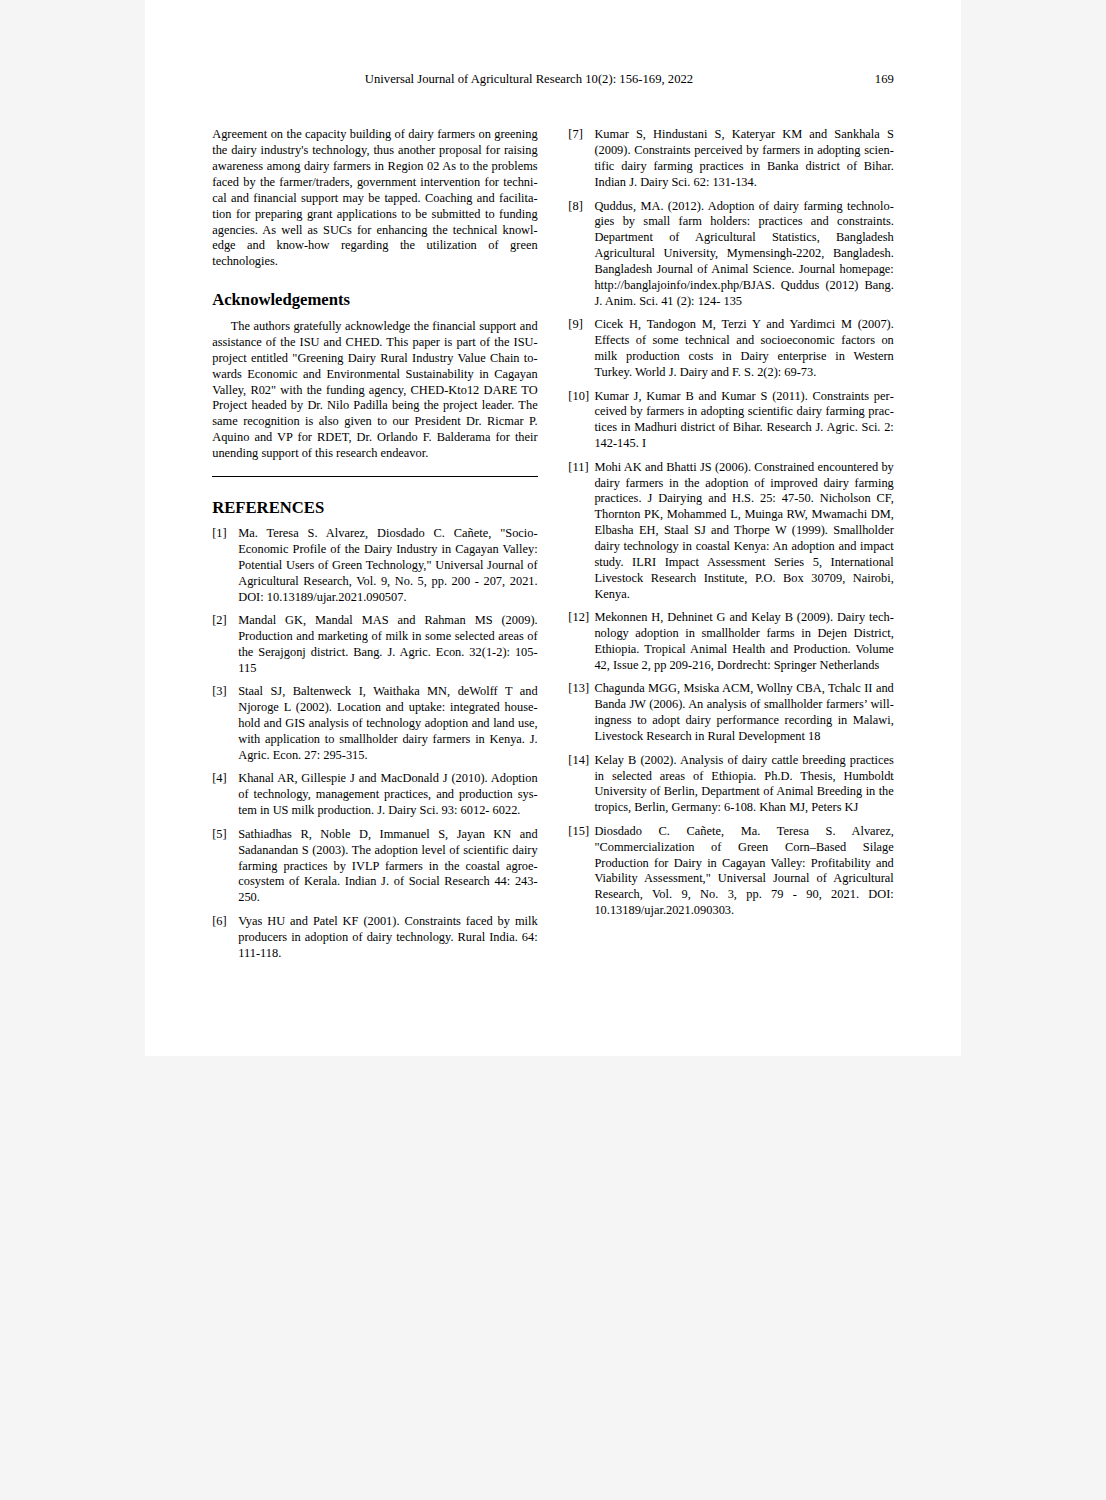Universal Journal of Agricultural Research 10(2): 156-169, 2022
169
Agreement on the capacity building of dairy farmers on greening the dairy industry's technology, thus another proposal for raising awareness among dairy farmers in Region 02 As to the problems faced by the farmer/traders, government intervention for technical and financial support may be tapped. Coaching and facilitation for preparing grant applications to be submitted to funding agencies. As well as SUCs for enhancing the technical knowledge and know-how regarding the utilization of green technologies.
Acknowledgements
The authors gratefully acknowledge the financial support and assistance of the ISU and CHED. This paper is part of the ISU- project entitled "Greening Dairy Rural Industry Value Chain towards Economic and Environmental Sustainability in Cagayan Valley, R02" with the funding agency, CHED-Kto12 DARE TO Project headed by Dr. Nilo Padilla being the project leader. The same recognition is also given to our President Dr. Ricmar P. Aquino and VP for RDET, Dr. Orlando F. Balderama for their unending support of this research endeavor.
REFERENCES
Ma. Teresa S. Alvarez, Diosdado C. Cañete, "Socio-Economic Profile of the Dairy Industry in Cagayan Valley: Potential Users of Green Technology," Universal Journal of Agricultural Research, Vol. 9, No. 5, pp. 200 - 207, 2021. DOI: 10.13189/ujar.2021.090507.
Mandal GK, Mandal MAS and Rahman MS (2009). Production and marketing of milk in some selected areas of the Serajgonj district. Bang. J. Agric. Econ. 32(1-2): 105-115
Staal SJ, Baltenweck I, Waithaka MN, deWolff T and Njoroge L (2002). Location and uptake: integrated household and GIS analysis of technology adoption and land use, with application to smallholder dairy farmers in Kenya. J. Agric. Econ. 27: 295-315.
Khanal AR, Gillespie J and MacDonald J (2010). Adoption of technology, management practices, and production system in US milk production. J. Dairy Sci. 93: 6012- 6022.
Sathiadhas R, Noble D, Immanuel S, Jayan KN and Sadanandan S (2003). The adoption level of scientific dairy farming practices by IVLP farmers in the coastal agroecosystem of Kerala. Indian J. of Social Research 44: 243-250.
Vyas HU and Patel KF (2001). Constraints faced by milk producers in adoption of dairy technology. Rural India. 64: 111-118.
Kumar S, Hindustani S, Kateryar KM and Sankhala S (2009). Constraints perceived by farmers in adopting scientific dairy farming practices in Banka district of Bihar. Indian J. Dairy Sci. 62: 131-134.
Quddus, MA. (2012). Adoption of dairy farming technologies by small farm holders: practices and constraints. Department of Agricultural Statistics, Bangladesh Agricultural University, Mymensingh-2202, Bangladesh. Bangladesh Journal of Animal Science. Journal homepage: http://banglajoinfo/index.php/BJAS. Quddus (2012) Bang. J. Anim. Sci. 41 (2): 124- 135
Cicek H, Tandogon M, Terzi Y and Yardimci M (2007). Effects of some technical and socioeconomic factors on milk production costs in Dairy enterprise in Western Turkey. World J. Dairy and F. S. 2(2): 69-73.
Kumar J, Kumar B and Kumar S (2011). Constraints perceived by farmers in adopting scientific dairy farming practices in Madhuri district of Bihar. Research J. Agric. Sci. 2: 142-145. I
Mohi AK and Bhatti JS (2006). Constrained encountered by dairy farmers in the adoption of improved dairy farming practices. J Dairying and H.S. 25: 47-50. Nicholson CF, Thornton PK, Mohammed L, Muinga RW, Mwamachi DM, Elbasha EH, Staal SJ and Thorpe W (1999). Smallholder dairy technology in coastal Kenya: An adoption and impact study. ILRI Impact Assessment Series 5, International Livestock Research Institute, P.O. Box 30709, Nairobi, Kenya.
Mekonnen H, Dehninet G and Kelay B (2009). Dairy technology adoption in smallholder farms in Dejen District, Ethiopia. Tropical Animal Health and Production. Volume 42, Issue 2, pp 209-216, Dordrecht: Springer Netherlands
Chagunda MGG, Msiska ACM, Wollny CBA, Tchalc II and Banda JW (2006). An analysis of smallholder farmers’ willingness to adopt dairy performance recording in Malawi, Livestock Research in Rural Development 18
Kelay B (2002). Analysis of dairy cattle breeding practices in selected areas of Ethiopia. Ph.D. Thesis, Humboldt University of Berlin, Department of Animal Breeding in the tropics, Berlin, Germany: 6-108. Khan MJ, Peters KJ
Diosdado C. Cañete, Ma. Teresa S. Alvarez, "Commercialization of Green Corn–Based Silage Production for Dairy in Cagayan Valley: Profitability and Viability Assessment," Universal Journal of Agricultural Research, Vol. 9, No. 3, pp. 79 - 90, 2021. DOI: 10.13189/ujar.2021.090303.